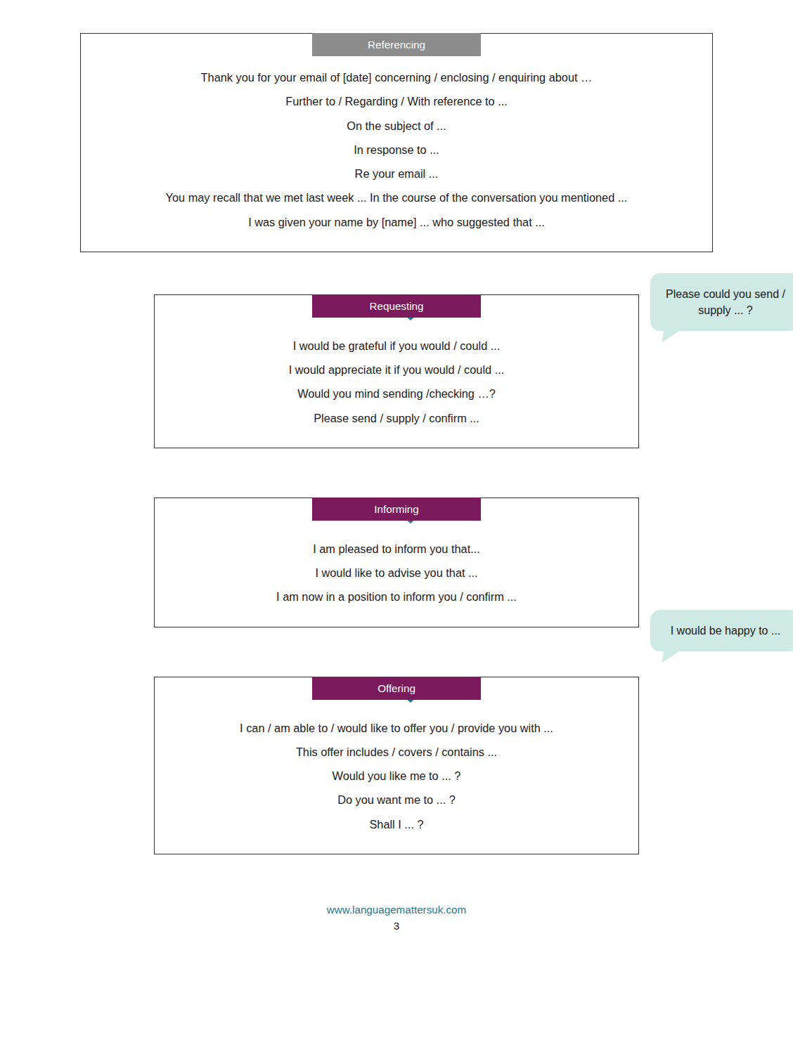Referencing
Thank you for your email of [date] concerning / enclosing / enquiring about …
Further to / Regarding / With reference to ...
On the subject of ...
In response to ...
Re your email ...
You may recall that we met last week ... In the course of the conversation you mentioned ...
I was given your name by [name] ... who suggested that ...
Requesting
I would be grateful if you would / could ...
I would appreciate it if you would / could ...
Would you mind sending /checking …?
Please send / supply / confirm ...
Please could you send / supply ... ?
Informing
I am pleased to inform you that...
I would like to advise you that ...
I am now in a position to inform you / confirm ...
Offering
I can / am able to / would like to offer you / provide you with ...
This offer includes / covers / contains ...
Would you like me to ... ?
Do you want me to ... ?
Shall I ... ?
I would be happy to ...
www.languagemattersuk.com
3